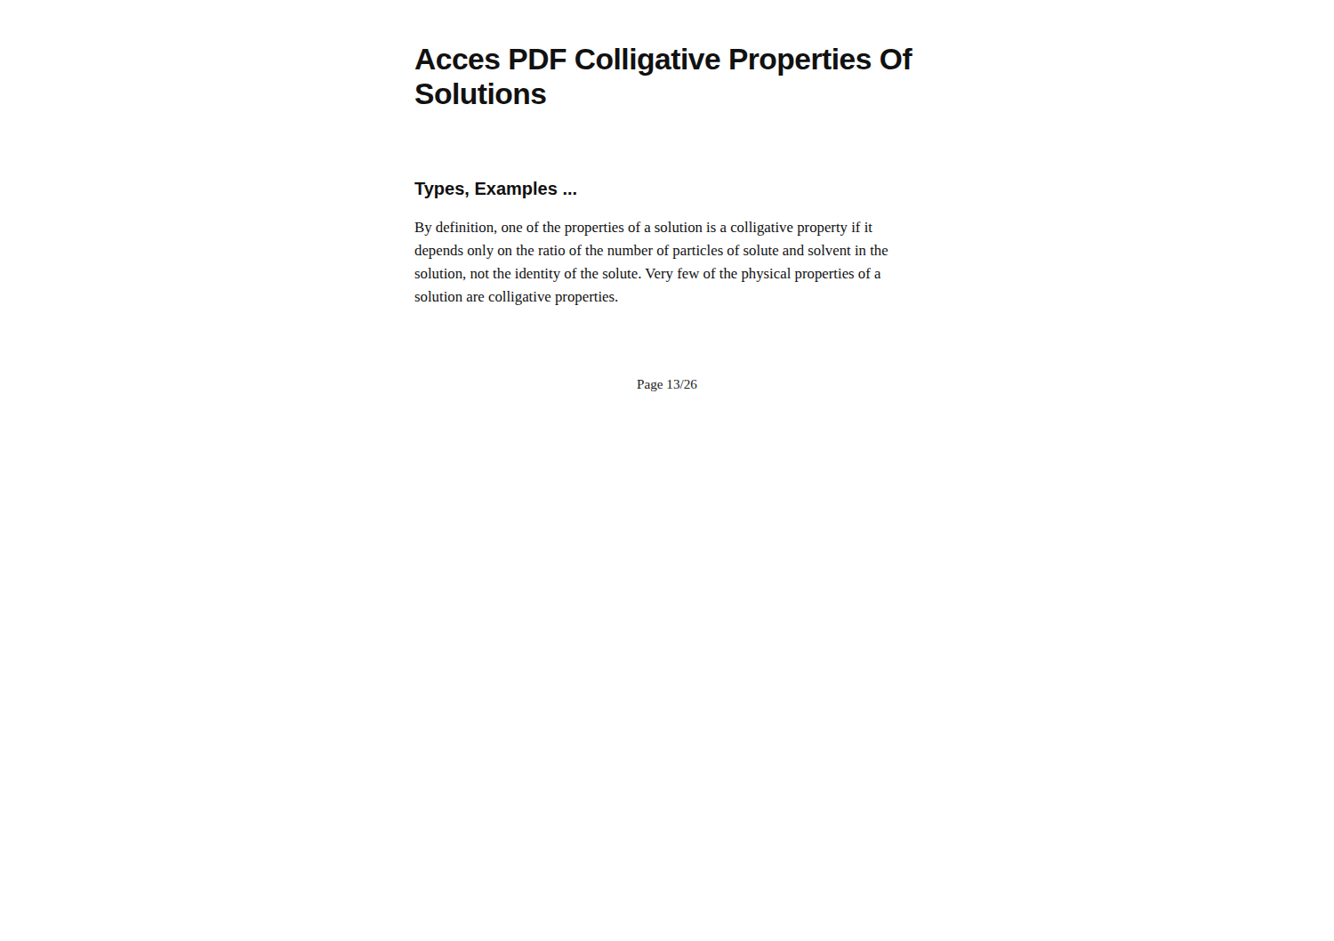Acces PDF Colligative Properties Of Solutions
Types, Examples ...
By definition, one of the properties of a solution is a colligative property if it depends only on the ratio of the number of particles of solute and solvent in the solution, not the identity of the solute. Very few of the physical properties of a solution are colligative properties.
Page 13/26